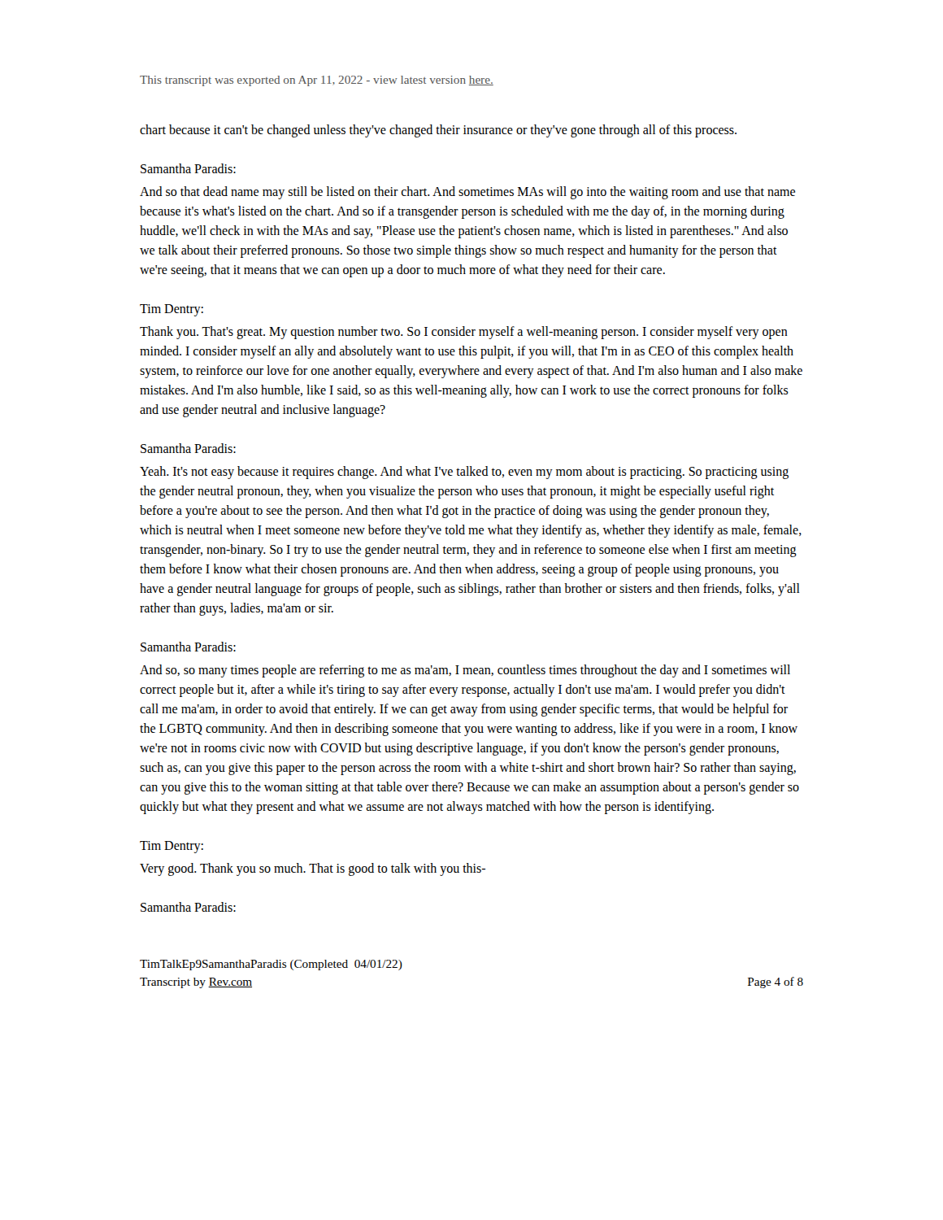This transcript was exported on Apr 11, 2022 - view latest version here.
chart because it can't be changed unless they've changed their insurance or they've gone through all of this process.
Samantha Paradis:
And so that dead name may still be listed on their chart. And sometimes MAs will go into the waiting room and use that name because it's what's listed on the chart. And so if a transgender person is scheduled with me the day of, in the morning during huddle, we'll check in with the MAs and say, "Please use the patient's chosen name, which is listed in parentheses." And also we talk about their preferred pronouns. So those two simple things show so much respect and humanity for the person that we're seeing, that it means that we can open up a door to much more of what they need for their care.
Tim Dentry:
Thank you. That's great. My question number two. So I consider myself a well-meaning person. I consider myself very open minded. I consider myself an ally and absolutely want to use this pulpit, if you will, that I'm in as CEO of this complex health system, to reinforce our love for one another equally, everywhere and every aspect of that. And I'm also human and I also make mistakes. And I'm also humble, like I said, so as this well-meaning ally, how can I work to use the correct pronouns for folks and use gender neutral and inclusive language?
Samantha Paradis:
Yeah. It's not easy because it requires change. And what I've talked to, even my mom about is practicing. So practicing using the gender neutral pronoun, they, when you visualize the person who uses that pronoun, it might be especially useful right before a you're about to see the person. And then what I'd got in the practice of doing was using the gender pronoun they, which is neutral when I meet someone new before they've told me what they identify as, whether they identify as male, female, transgender, non-binary. So I try to use the gender neutral term, they and in reference to someone else when I first am meeting them before I know what their chosen pronouns are. And then when address, seeing a group of people using pronouns, you have a gender neutral language for groups of people, such as siblings, rather than brother or sisters and then friends, folks, y'all rather than guys, ladies, ma'am or sir.
Samantha Paradis:
And so, so many times people are referring to me as ma'am, I mean, countless times throughout the day and I sometimes will correct people but it, after a while it's tiring to say after every response, actually I don't use ma'am. I would prefer you didn't call me ma'am, in order to avoid that entirely. If we can get away from using gender specific terms, that would be helpful for the LGBTQ community. And then in describing someone that you were wanting to address, like if you were in a room, I know we're not in rooms civic now with COVID but using descriptive language, if you don't know the person's gender pronouns, such as, can you give this paper to the person across the room with a white t-shirt and short brown hair? So rather than saying, can you give this to the woman sitting at that table over there? Because we can make an assumption about a person's gender so quickly but what they present and what we assume are not always matched with how the person is identifying.
Tim Dentry:
Very good. Thank you so much. That is good to talk with you this-
Samantha Paradis:
TimTalkEp9SamanthaParadis (Completed 04/01/22)
Transcript by Rev.com
Page 4 of 8